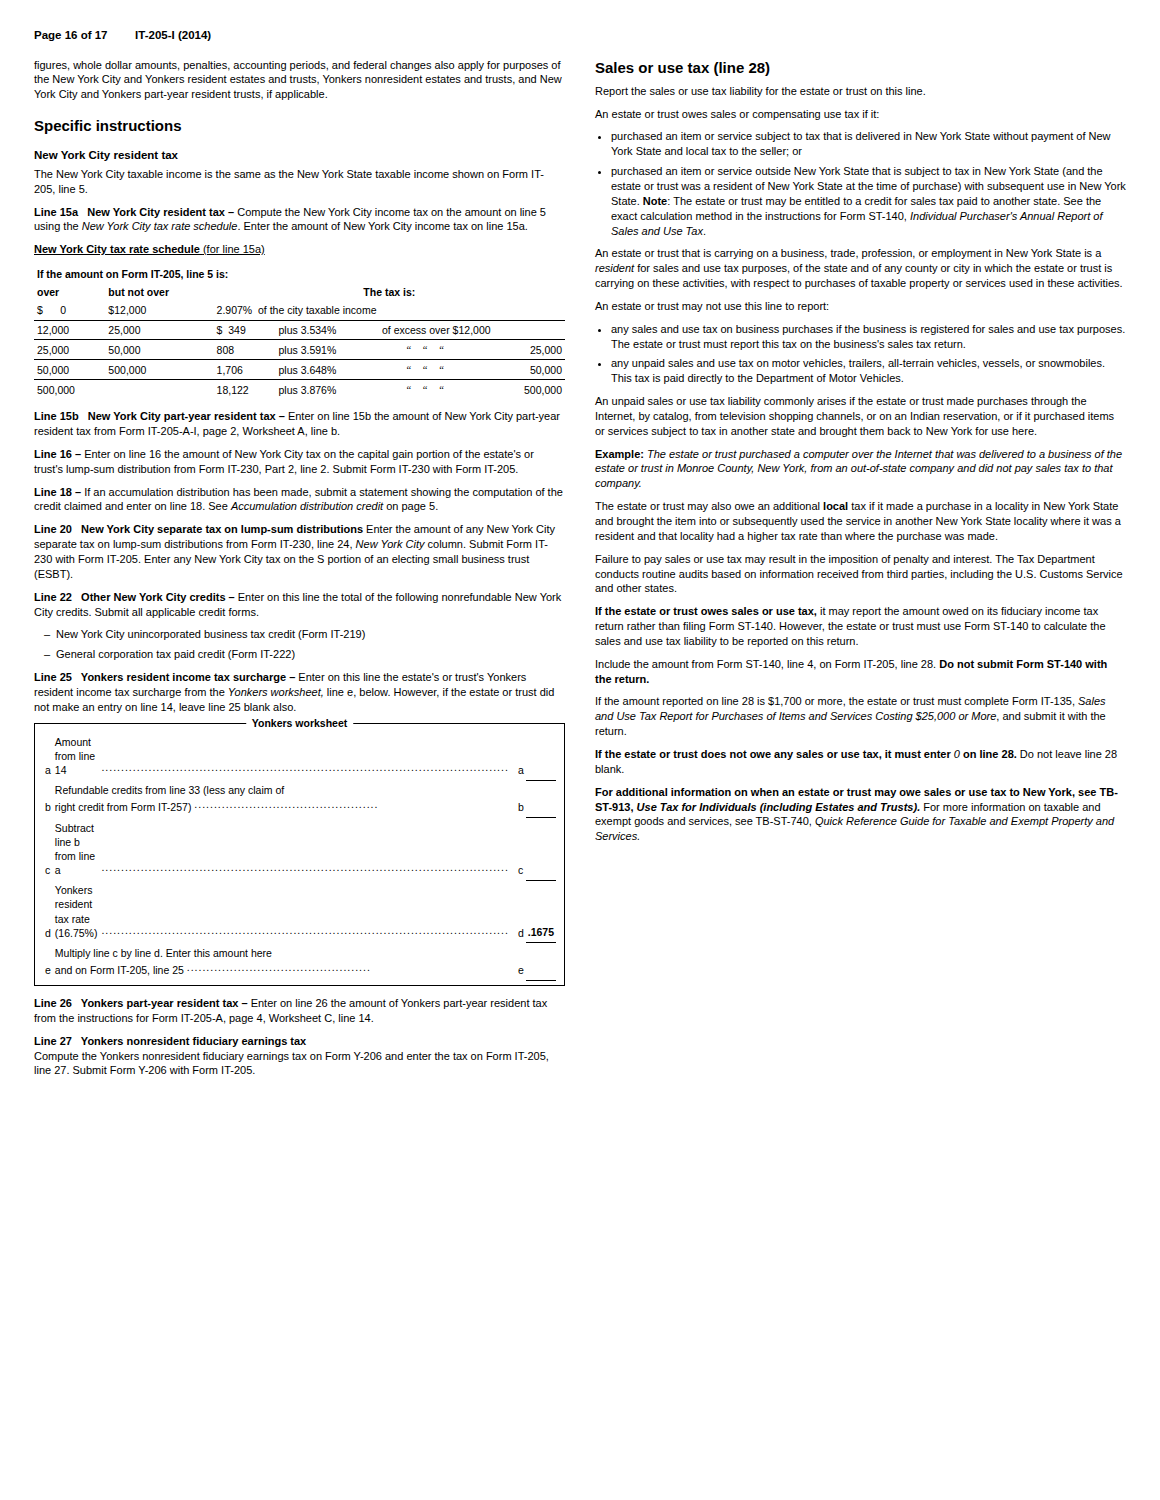Page 16 of 17 IT-205-I (2014)
figures, whole dollar amounts, penalties, accounting periods, and federal changes also apply for purposes of the New York City and Yonkers resident estates and trusts, Yonkers nonresident estates and trusts, and New York City and Yonkers part-year resident trusts, if applicable.
Specific instructions
New York City resident tax
The New York City taxable income is the same as the New York State taxable income shown on Form IT-205, line 5.
Line 15a New York City resident tax – Compute the New York City income tax on the amount on line 5 using the New York City tax rate schedule. Enter the amount of New York City income tax on line 15a.
New York City tax rate schedule (for line 15a)
| If the amount on Form IT-205, line 5 is: |
| over | but not over | The tax is: |
| $ 0 | $12,000 | 2.907% of the city taxable income |
| 12,000 | 25,000 | $ 349 | plus 3.534% | of excess over $12,000 |
| 25,000 | 50,000 | 808 | plus 3.591% | “ “ “ | 25,000 |
| 50,000 | 500,000 | 1,706 | plus 3.648% | “ “ “ | 50,000 |
| 500,000 | | 18,122 | plus 3.876% | “ “ “ | 500,000 |
Line 15b New York City part-year resident tax – Enter on line 15b the amount of New York City part-year resident tax from Form IT-205-A-I, page 2, Worksheet A, line b.
Line 16 – Enter on line 16 the amount of New York City tax on the capital gain portion of the estate's or trust's lump-sum distribution from Form IT-230, Part 2, line 2. Submit Form IT-230 with Form IT-205.
Line 18 – If an accumulation distribution has been made, submit a statement showing the computation of the credit claimed and enter on line 18. See Accumulation distribution credit on page 5.
Line 20 New York City separate tax on lump-sum distributions Enter the amount of any New York City separate tax on lump-sum distributions from Form IT-230, line 24, New York City column. Submit Form IT-230 with Form IT-205. Enter any New York City tax on the S portion of an electing small business trust (ESBT).
Line 22 Other New York City credits – Enter on this line the total of the following nonrefundable New York City credits. Submit all applicable credit forms.
New York City unincorporated business tax credit (Form IT-219)
General corporation tax paid credit (Form IT-222)
Line 25 Yonkers resident income tax surcharge – Enter on this line the estate's or trust's Yonkers resident income tax surcharge from the Yonkers worksheet, line e, below. However, if the estate or trust did not make an entry on line 14, leave line 25 blank also.
Yonkers worksheet
| a | Amount from line 14 | | a | |
| b | Refundable credits from line 33 (less any claim of right credit from Form IT-257) | b | |
| c | Subtract line b from line a | | c | |
| d | Yonkers resident tax rate (16.75%) | | d | .1675 |
| e | Multiply line c by line d. Enter this amount here and on Form IT-205, line 25 | e | |
Line 26 Yonkers part-year resident tax – Enter on line 26 the amount of Yonkers part-year resident tax from the instructions for Form IT-205-A, page 4, Worksheet C, line 14.
Line 27 Yonkers nonresident fiduciary earnings tax
Compute the Yonkers nonresident fiduciary earnings tax on Form Y-206 and enter the tax on Form IT-205, line 27. Submit Form Y-206 with Form IT-205.
Sales or use tax (line 28)
Report the sales or use tax liability for the estate or trust on this line.
An estate or trust owes sales or compensating use tax if it:
purchased an item or service subject to tax that is delivered in New York State without payment of New York State and local tax to the seller; or
purchased an item or service outside New York State that is subject to tax in New York State (and the estate or trust was a resident of New York State at the time of purchase) with subsequent use in New York State. Note: The estate or trust may be entitled to a credit for sales tax paid to another state. See the exact calculation method in the instructions for Form ST-140, Individual Purchaser's Annual Report of Sales and Use Tax.
An estate or trust that is carrying on a business, trade, profession, or employment in New York State is a resident for sales and use tax purposes, of the state and of any county or city in which the estate or trust is carrying on these activities, with respect to purchases of taxable property or services used in these activities.
An estate or trust may not use this line to report:
any sales and use tax on business purchases if the business is registered for sales and use tax purposes. The estate or trust must report this tax on the business's sales tax return.
any unpaid sales and use tax on motor vehicles, trailers, all-terrain vehicles, vessels, or snowmobiles. This tax is paid directly to the Department of Motor Vehicles.
An unpaid sales or use tax liability commonly arises if the estate or trust made purchases through the Internet, by catalog, from television shopping channels, or on an Indian reservation, or if it purchased items or services subject to tax in another state and brought them back to New York for use here.
Example: The estate or trust purchased a computer over the Internet that was delivered to a business of the estate or trust in Monroe County, New York, from an out-of-state company and did not pay sales tax to that company.
The estate or trust may also owe an additional local tax if it made a purchase in a locality in New York State and brought the item into or subsequently used the service in another New York State locality where it was a resident and that locality had a higher tax rate than where the purchase was made.
Failure to pay sales or use tax may result in the imposition of penalty and interest. The Tax Department conducts routine audits based on information received from third parties, including the U.S. Customs Service and other states.
If the estate or trust owes sales or use tax, it may report the amount owed on its fiduciary income tax return rather than filing Form ST-140. However, the estate or trust must use Form ST-140 to calculate the sales and use tax liability to be reported on this return.
Include the amount from Form ST-140, line 4, on Form IT-205, line 28. Do not submit Form ST-140 with the return.
If the amount reported on line 28 is $1,700 or more, the estate or trust must complete Form IT-135, Sales and Use Tax Report for Purchases of Items and Services Costing $25,000 or More, and submit it with the return.
If the estate or trust does not owe any sales or use tax, it must enter 0 on line 28. Do not leave line 28 blank.
For additional information on when an estate or trust may owe sales or use tax to New York, see TB-ST-913, Use Tax for Individuals (including Estates and Trusts). For more information on taxable and exempt goods and services, see TB-ST-740, Quick Reference Guide for Taxable and Exempt Property and Services.